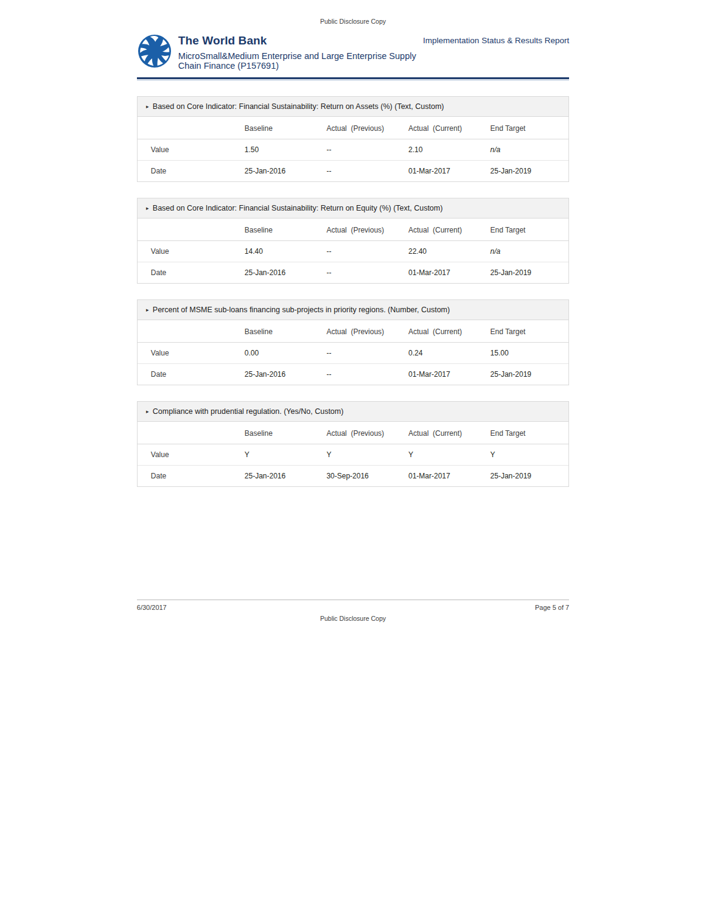Public Disclosure Copy
The World Bank
MicroSmall&Medium Enterprise and Large Enterprise Supply Chain Finance (P157691)
Implementation Status & Results Report
▸Based on Core Indicator: Financial Sustainability: Return on Assets (%) (Text, Custom)
| | Baseline | Actual (Previous) | Actual (Current) | End Target |
| --- | --- | --- | --- | --- |
| Value | 1.50 | -- | 2.10 | n/a |
| Date | 25-Jan-2016 | -- | 01-Mar-2017 | 25-Jan-2019 |
▸Based on Core Indicator: Financial Sustainability: Return on Equity (%) (Text, Custom)
| | Baseline | Actual (Previous) | Actual (Current) | End Target |
| --- | --- | --- | --- | --- |
| Value | 14.40 | -- | 22.40 | n/a |
| Date | 25-Jan-2016 | -- | 01-Mar-2017 | 25-Jan-2019 |
▸Percent of MSME sub-loans financing sub-projects in priority regions. (Number, Custom)
| | Baseline | Actual (Previous) | Actual (Current) | End Target |
| --- | --- | --- | --- | --- |
| Value | 0.00 | -- | 0.24 | 15.00 |
| Date | 25-Jan-2016 | -- | 01-Mar-2017 | 25-Jan-2019 |
▸Compliance with prudential regulation. (Yes/No, Custom)
| | Baseline | Actual (Previous) | Actual (Current) | End Target |
| --- | --- | --- | --- | --- |
| Value | Y | Y | Y | Y |
| Date | 25-Jan-2016 | 30-Sep-2016 | 01-Mar-2017 | 25-Jan-2019 |
6/30/2017
Page 5 of 7
Public Disclosure Copy